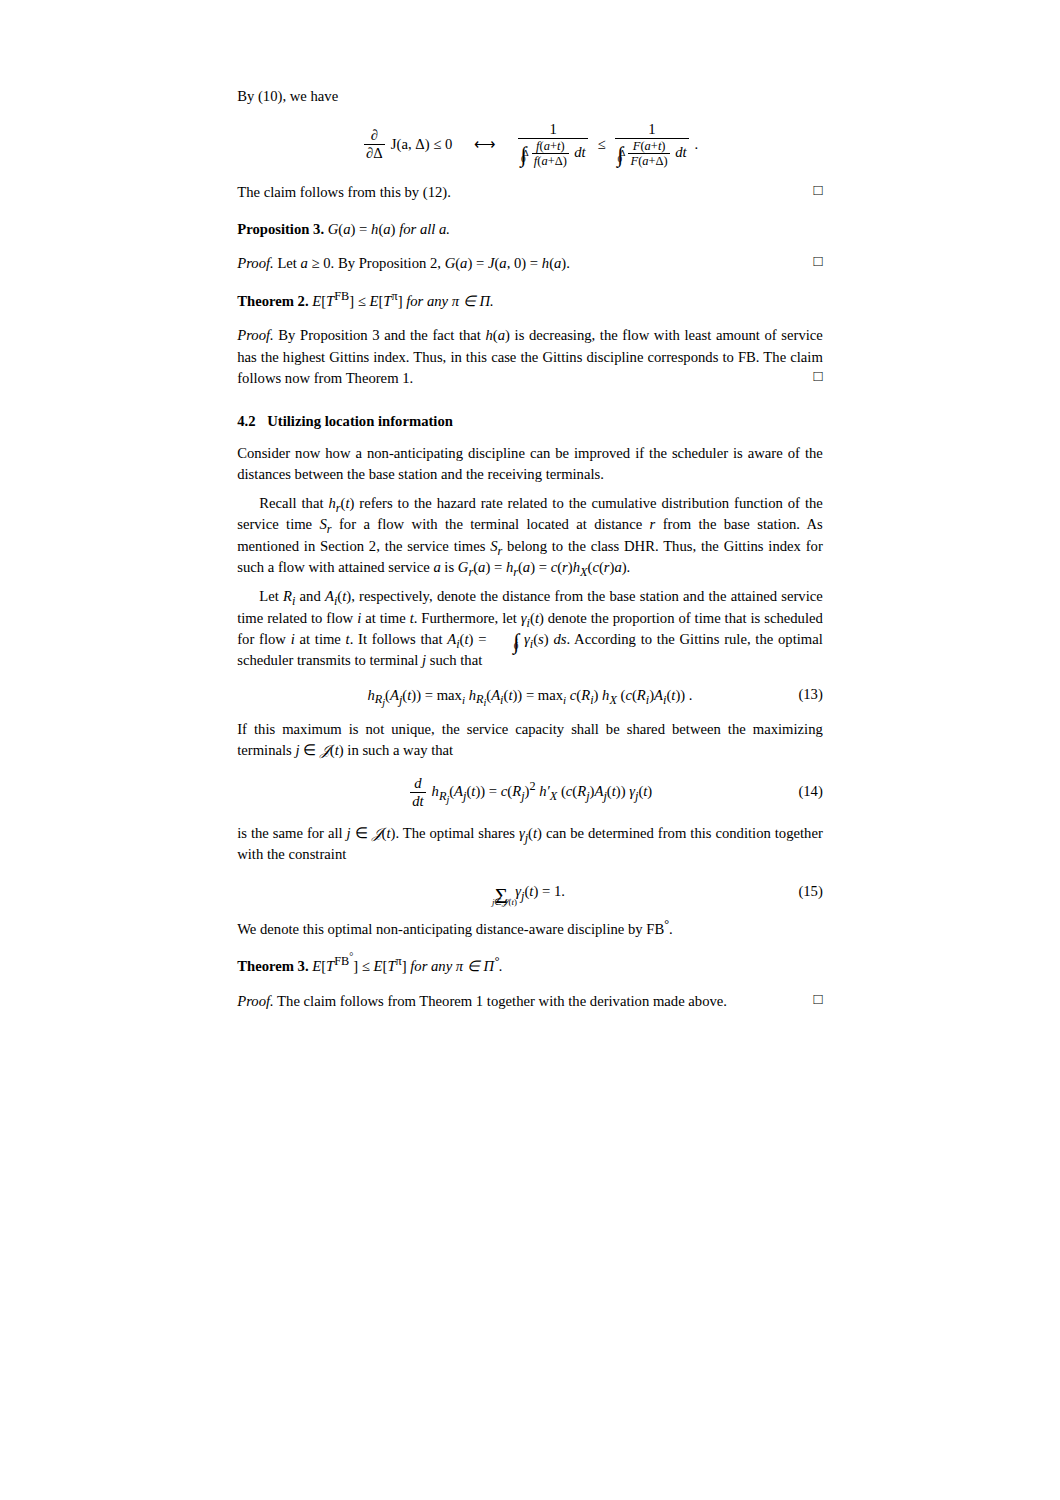By (10), we have
| ∂ |
| ∂Δ |
J(a, Δ) ≤ 0 ⟷
| 1 |
| ∫ 0 Δ / f ( a + t ) / / f ( a +Δ) / dt |
≤
| 1 |
| ∫ 0 Δ / F ( a + t ) / / F ( a +Δ) / dt |
.
The claim follows from this by (12).□
Proposition 3. G(a) = h(a) for all a.
Proof. Let a ≥ 0. By Proposition 2, G(a) = J(a, 0) = h(a).□
Theorem 2. E[TFB] ≤ E[Tπ] for any π ∈ Π.
Proof. By Proposition 3 and the fact that h(a) is decreasing, the flow with least amount of service has the highest Gittins index. Thus, in this case the Gittins discipline corresponds to FB. The claim follows now from Theorem 1.□
4.2 Utilizing location information
Consider now how a non-anticipating discipline can be improved if the scheduler is aware of the distances between the base station and the receiving terminals.
Recall that hr(t) refers to the hazard rate related to the cumulative distribution function of the service time Sr for a flow with the terminal located at distance r from the base station. As mentioned in Section 2, the service times Sr belong to the class DHR. Thus, the Gittins index for such a flow with attained service a is Gr(a) = hr(a) = c(r)hX(c(r)a).
Let Ri and Ai(t), respectively, denote the distance from the base station and the attained service time related to flow i at time t. Furthermore, let γi(t) denote the proportion of time that is scheduled for flow i at time t. It follows that Ai(t) = ∫0t γi(s) ds. According to the Gittins rule, the optimal scheduler transmits to terminal j such that
hRj(Aj(t)) = maxi hRi(Ai(t)) = maxi c(Ri) hX (c(Ri)Ai(t)) . (13)
If this maximum is not unique, the service capacity shall be shared between the maximizing terminals j ∈ 𝒥(t) in such a way that
| d |
| dt |
hRj(Aj(t)) = c(Rj)2 h′X (c(Rj)Aj(t)) γj(t) (14)
is the same for all j ∈ 𝒥(t). The optimal shares γj(t) can be determined from this condition together with the constraint
Σj∈𝒥(t) γj(t) = 1. (15)
We denote this optimal non-anticipating distance-aware discipline by FB°.
Theorem 3. E[TFB°] ≤ E[Tπ] for any π ∈ Π°.
Proof. The claim follows from Theorem 1 together with the derivation made above.□